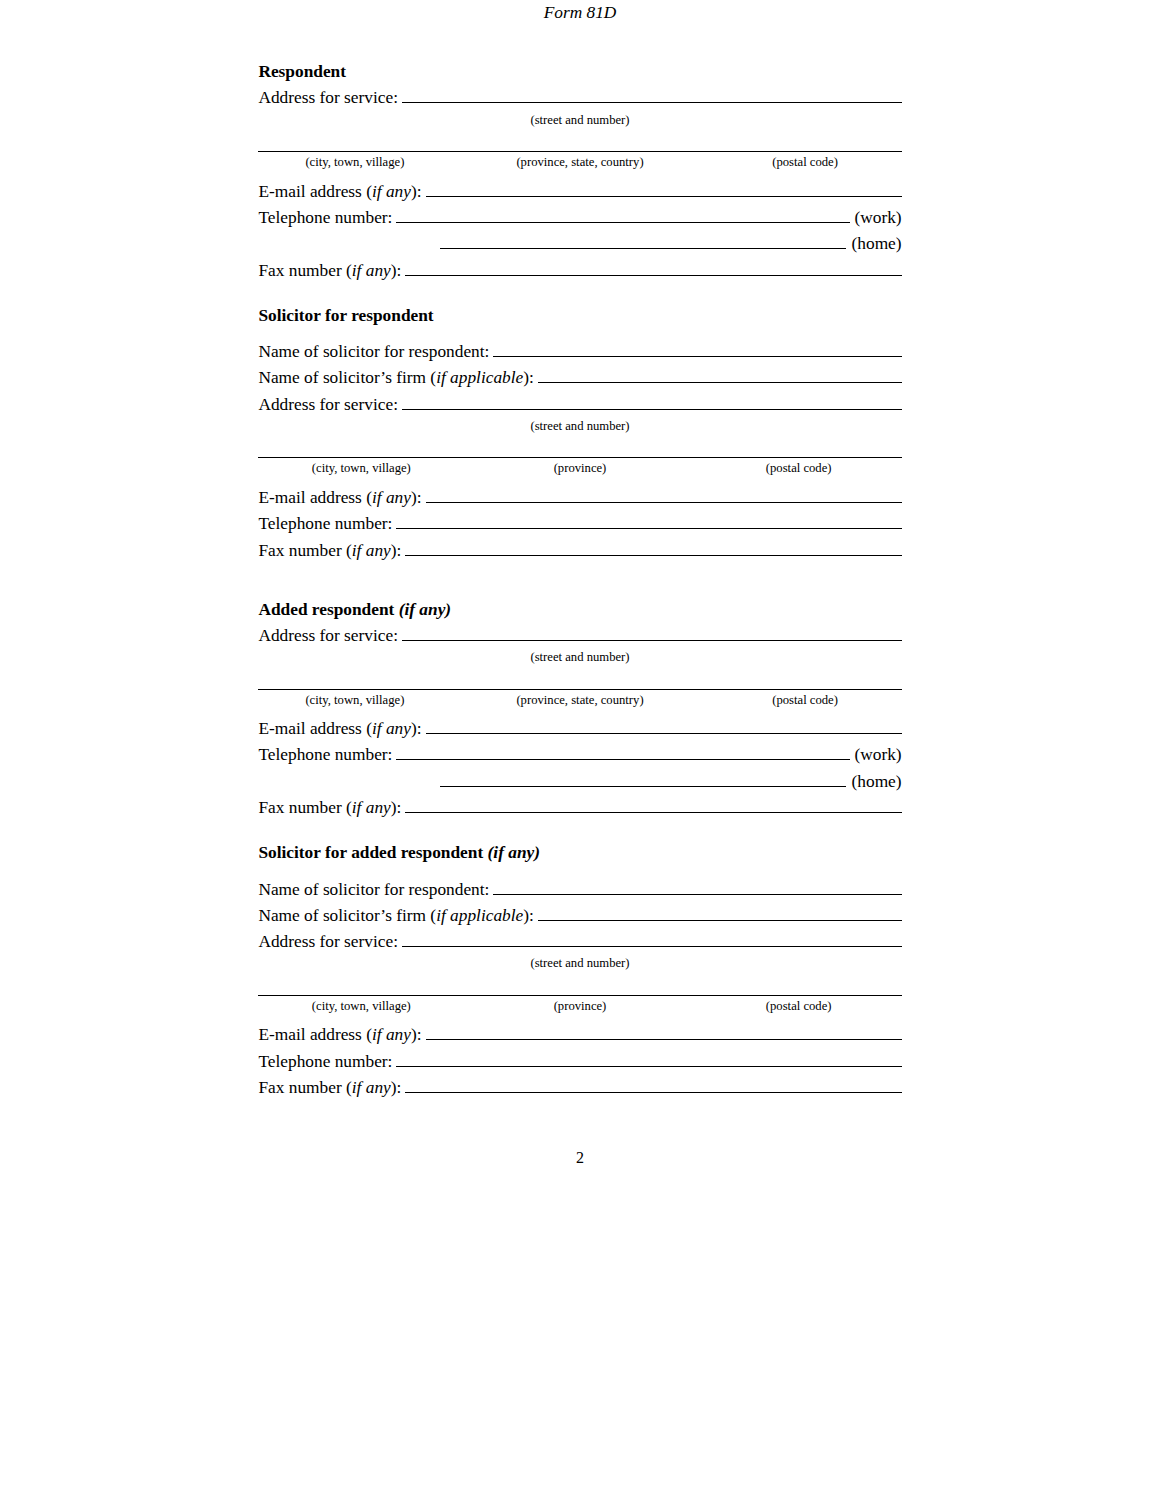Form 81D
Respondent
Address for service:
(street and number)
(city, town, village) (province, state, country) (postal code)
E-mail address (if any):
Telephone number: (work)
(home)
Fax number (if any):
Solicitor for respondent
Name of solicitor for respondent:
Name of solicitor’s firm (if applicable):
Address for service:
(street and number)
(city, town, village) (province) (postal code)
E-mail address (if any):
Telephone number:
Fax number (if any):
Added respondent (if any)
Address for service:
(street and number)
(city, town, village) (province, state, country) (postal code)
E-mail address (if any):
Telephone number: (work)
(home)
Fax number (if any):
Solicitor for added respondent (if any)
Name of solicitor for respondent:
Name of solicitor’s firm (if applicable):
Address for service:
(street and number)
(city, town, village) (province) (postal code)
E-mail address (if any):
Telephone number:
Fax number (if any):
2